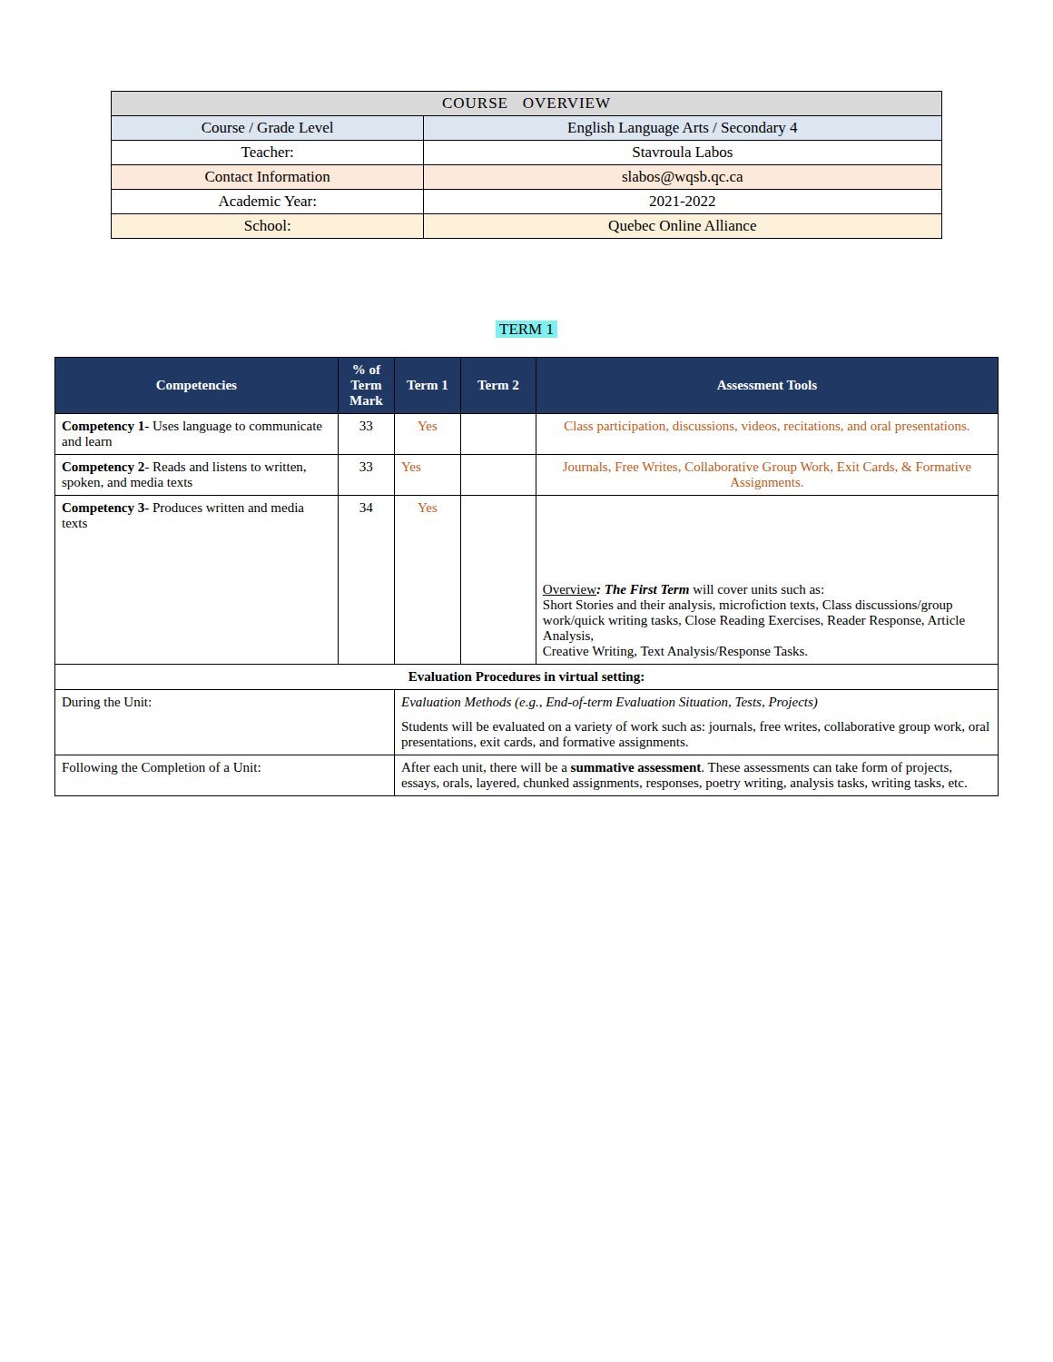| COURSE OVERVIEW |
| Course / Grade Level | English Language Arts / Secondary 4 |
| Teacher: | Stavroula Labos |
| Contact Information | slabos@wqsb.qc.ca |
| Academic Year: | 2021-2022 |
| School: | Quebec Online Alliance |
TERM 1
| Competencies | % of Term Mark | Term 1 | Term 2 | Assessment Tools |
| --- | --- | --- | --- | --- |
| Competency 1- Uses language to communicate and learn | 33 | Yes | | Class participation, discussions, videos, recitations, and oral presentations. |
| Competency 2 - Reads and listens to written, spoken, and media texts | 33 | Yes | | Journals, Free Writes, Collaborative Group Work, Exit Cards, & Formative Assignments. |
| Competency 3- Produces written and media texts | 34 | Yes | | Overview : The First Term will cover units such as: Short Stories and their analysis, microfiction texts, Class discussions/group work/quick writing tasks, Close Reading Exercises, Reader Response, Article Analysis, Creative Writing, Text Analysis/Response Tasks. |
| Evaluation Procedures in virtual setting: |
| During the Unit: | Evaluation Methods (e.g., End-of-term Evaluation Situation, Tests, Projects) Students will be evaluated on a variety of work such as: journals, free writes, collaborative group work, oral presentations, exit cards, and formative assignments. |
| Following the Completion of a Unit: | After each unit, there will be a summative assessment . These assessments can take form of projects, essays, orals, layered, chunked assignments, responses, poetry writing, analysis tasks, writing tasks, etc. |